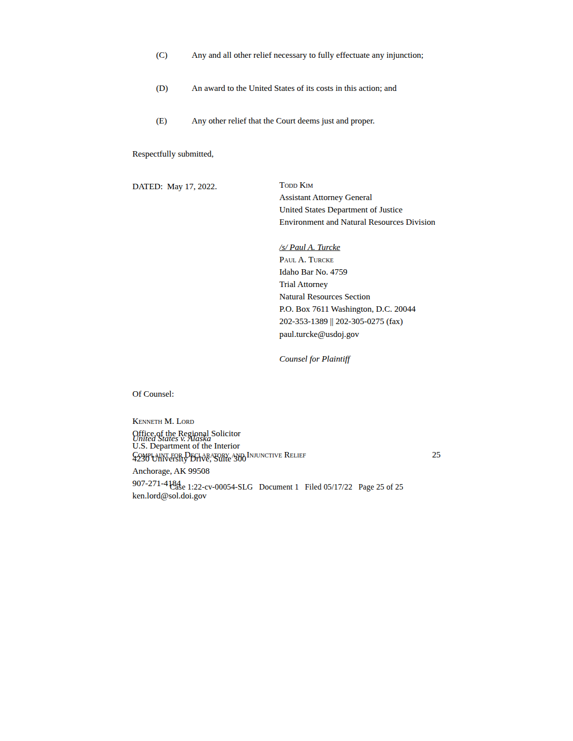(C)
Any and all other relief necessary to fully effectuate any injunction;
(D)
An award to the United States of its costs in this action; and
(E)
Any other relief that the Court deems just and proper.
Respectfully submitted,
DATED: May 17, 2022.
Todd Kim
Assistant Attorney General
United States Department of Justice
Environment and Natural Resources Division
/s/ Paul A. Turcke
Paul A. Turcke
Idaho Bar No. 4759
Trial Attorney
Natural Resources Section
P.O. Box 7611 Washington, D.C. 20044
202-353-1389 || 202-305-0275 (fax)
paul.turcke@usdoj.gov
Counsel for Plaintiff
Of Counsel:
Kenneth M. Lord
Office of the Regional Solicitor
U.S. Department of the Interior
4230 University Drive, Suite 300
Anchorage, AK 99508
907-271-4184
ken.lord@sol.doi.gov
United States v. Alaska
Complaint for Declaratory and Injunctive Relief 25
Case 1:22-cv-00054-SLG Document 1 Filed 05/17/22 Page 25 of 25